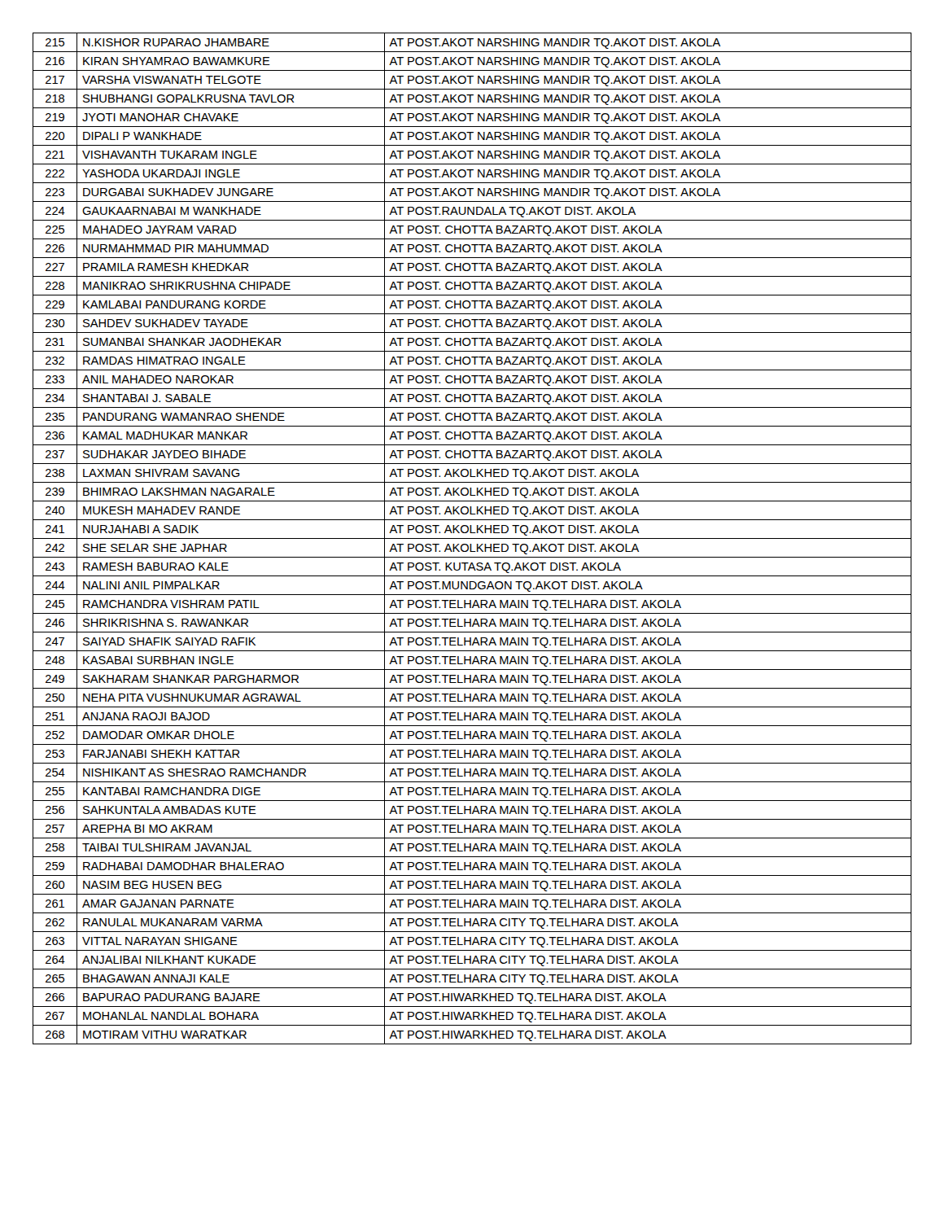| 215 | N.KISHOR RUPARAO JHAMBARE | AT POST.AKOT NARSHING MANDIR TQ.AKOT DIST. AKOLA |
| 216 | KIRAN SHYAMRAO BAWAMKURE | AT POST.AKOT NARSHING MANDIR TQ.AKOT DIST. AKOLA |
| 217 | VARSHA VISWANATH TELGOTE | AT POST.AKOT NARSHING MANDIR TQ.AKOT DIST. AKOLA |
| 218 | SHUBHANGI GOPALKRUSNA TAVLOR | AT POST.AKOT NARSHING MANDIR TQ.AKOT DIST. AKOLA |
| 219 | JYOTI MANOHAR CHAVAKE | AT POST.AKOT NARSHING MANDIR TQ.AKOT DIST. AKOLA |
| 220 | DIPALI P WANKHADE | AT POST.AKOT NARSHING MANDIR TQ.AKOT DIST. AKOLA |
| 221 | VISHAVANTH TUKARAM INGLE | AT POST.AKOT NARSHING MANDIR TQ.AKOT DIST. AKOLA |
| 222 | YASHODA UKARDAJI INGLE | AT POST.AKOT NARSHING MANDIR TQ.AKOT DIST. AKOLA |
| 223 | DURGABAI SUKHADEV JUNGARE | AT POST.AKOT NARSHING MANDIR TQ.AKOT DIST. AKOLA |
| 224 | GAUKAARNABAI M WANKHADE | AT POST.RAUNDALA TQ.AKOT DIST. AKOLA |
| 225 | MAHADEO JAYRAM VARAD | AT POST. CHOTTA BAZARTQ.AKOT DIST. AKOLA |
| 226 | NURMAHMMAD PIR MAHUMMAD | AT POST. CHOTTA BAZARTQ.AKOT DIST. AKOLA |
| 227 | PRAMILA RAMESH KHEDKAR | AT POST. CHOTTA BAZARTQ.AKOT DIST. AKOLA |
| 228 | MANIKRAO SHRIKRUSHNA CHIPADE | AT POST. CHOTTA BAZARTQ.AKOT DIST. AKOLA |
| 229 | KAMLABAI PANDURANG KORDE | AT POST. CHOTTA BAZARTQ.AKOT DIST. AKOLA |
| 230 | SAHDEV SUKHADEV TAYADE | AT POST. CHOTTA BAZARTQ.AKOT DIST. AKOLA |
| 231 | SUMANBAI SHANKAR JAODHEKAR | AT POST. CHOTTA BAZARTQ.AKOT DIST. AKOLA |
| 232 | RAMDAS HIMATRAO INGALE | AT POST. CHOTTA BAZARTQ.AKOT DIST. AKOLA |
| 233 | ANIL MAHADEO NAROKAR | AT POST. CHOTTA BAZARTQ.AKOT DIST. AKOLA |
| 234 | SHANTABAI J. SABALE | AT POST. CHOTTA BAZARTQ.AKOT DIST. AKOLA |
| 235 | PANDURANG WAMANRAO SHENDE | AT POST. CHOTTA BAZARTQ.AKOT DIST. AKOLA |
| 236 | KAMAL MADHUKAR MANKAR | AT POST. CHOTTA BAZARTQ.AKOT DIST. AKOLA |
| 237 | SUDHAKAR JAYDEO BIHADE | AT POST. CHOTTA BAZARTQ.AKOT DIST. AKOLA |
| 238 | LAXMAN SHIVRAM SAVANG | AT POST. AKOLKHED TQ.AKOT DIST. AKOLA |
| 239 | BHIMRAO LAKSHMAN NAGARALE | AT POST. AKOLKHED TQ.AKOT DIST. AKOLA |
| 240 | MUKESH MAHADEV RANDE | AT POST. AKOLKHED TQ.AKOT DIST. AKOLA |
| 241 | NURJAHABI A SADIK | AT POST. AKOLKHED TQ.AKOT DIST. AKOLA |
| 242 | SHE SELAR SHE JAPHAR | AT POST. AKOLKHED TQ.AKOT DIST. AKOLA |
| 243 | RAMESH BABURAO KALE | AT POST. KUTASA TQ.AKOT DIST. AKOLA |
| 244 | NALINI ANIL PIMPALKAR | AT POST.MUNDGAON TQ.AKOT DIST. AKOLA |
| 245 | RAMCHANDRA VISHRAM PATIL | AT POST.TELHARA MAIN TQ.TELHARA DIST. AKOLA |
| 246 | SHRIKRISHNA S. RAWANKAR | AT POST.TELHARA MAIN TQ.TELHARA DIST. AKOLA |
| 247 | SAIYAD SHAFIK SAIYAD RAFIK | AT POST.TELHARA MAIN TQ.TELHARA DIST. AKOLA |
| 248 | KASABAI SURBHAN INGLE | AT POST.TELHARA MAIN TQ.TELHARA DIST. AKOLA |
| 249 | SAKHARAM SHANKAR PARGHARMOR | AT POST.TELHARA MAIN TQ.TELHARA DIST. AKOLA |
| 250 | NEHA PITA VUSHNUKUMAR AGRAWAL | AT POST.TELHARA MAIN TQ.TELHARA DIST. AKOLA |
| 251 | ANJANA RAOJI BAJOD | AT POST.TELHARA MAIN TQ.TELHARA DIST. AKOLA |
| 252 | DAMODAR OMKAR DHOLE | AT POST.TELHARA MAIN TQ.TELHARA DIST. AKOLA |
| 253 | FARJANABI SHEKH KATTAR | AT POST.TELHARA MAIN TQ.TELHARA DIST. AKOLA |
| 254 | NISHIKANT AS SHESRAO RAMCHANDR | AT POST.TELHARA MAIN TQ.TELHARA DIST. AKOLA |
| 255 | KANTABAI RAMCHANDRA DIGE | AT POST.TELHARA MAIN TQ.TELHARA DIST. AKOLA |
| 256 | SAHKUNTALA AMBADAS KUTE | AT POST.TELHARA MAIN TQ.TELHARA DIST. AKOLA |
| 257 | AREPHA BI MO AKRAM | AT POST.TELHARA MAIN TQ.TELHARA DIST. AKOLA |
| 258 | TAIBAI TULSHIRAM JAVANJAL | AT POST.TELHARA MAIN TQ.TELHARA DIST. AKOLA |
| 259 | RADHABAI DAMODHAR BHALERAO | AT POST.TELHARA MAIN TQ.TELHARA DIST. AKOLA |
| 260 | NASIM BEG HUSEN BEG | AT POST.TELHARA MAIN TQ.TELHARA DIST. AKOLA |
| 261 | AMAR GAJANAN PARNATE | AT POST.TELHARA MAIN TQ.TELHARA DIST. AKOLA |
| 262 | RANULAL MUKANARAM VARMA | AT POST.TELHARA CITY TQ.TELHARA DIST. AKOLA |
| 263 | VITTAL NARAYAN SHIGANE | AT POST.TELHARA CITY TQ.TELHARA DIST. AKOLA |
| 264 | ANJALIBAI NILKHANT KUKADE | AT POST.TELHARA CITY TQ.TELHARA DIST. AKOLA |
| 265 | BHAGAWAN ANNAJI KALE | AT POST.TELHARA CITY TQ.TELHARA DIST. AKOLA |
| 266 | BAPURAO PADURANG BAJARE | AT POST.HIWARKHED TQ.TELHARA DIST. AKOLA |
| 267 | MOHANLAL NANDLAL BOHARA | AT POST.HIWARKHED TQ.TELHARA DIST. AKOLA |
| 268 | MOTIRAM VITHU WARATKAR | AT POST.HIWARKHED TQ.TELHARA DIST. AKOLA |